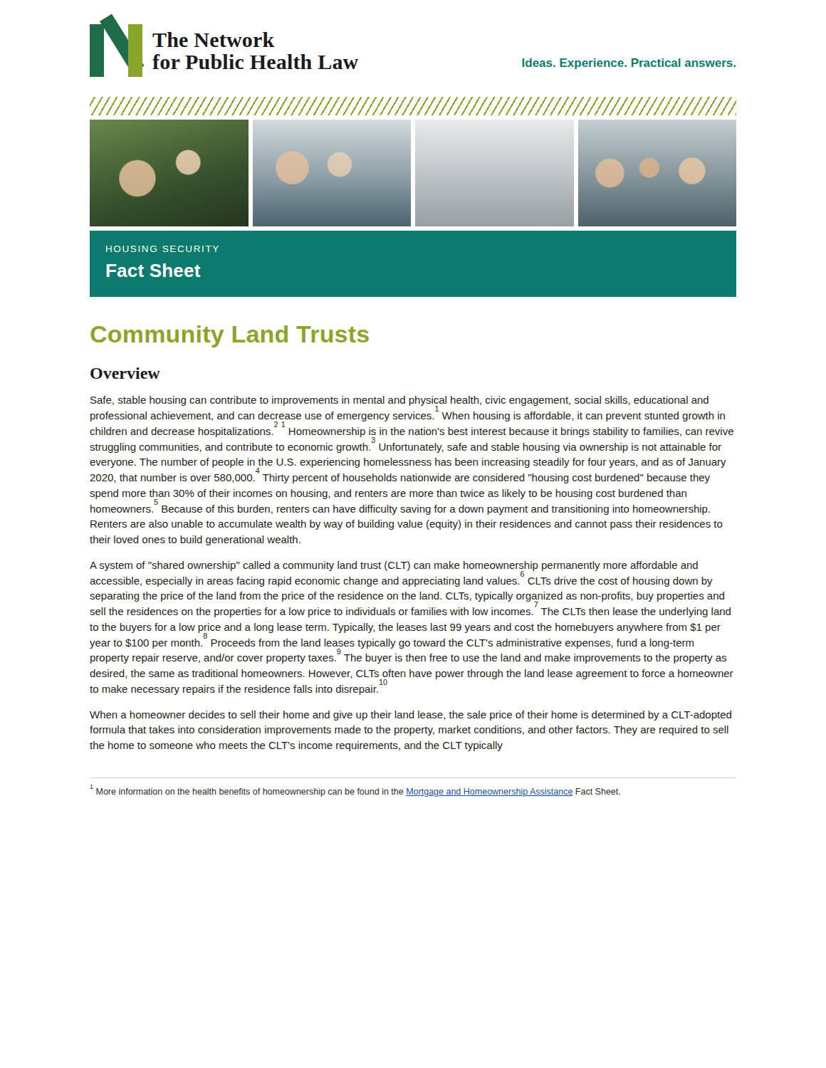The Network for Public Health Law
Ideas. Experience. Practical answers.
Housing Security
Fact Sheet
Community Land Trusts
Overview
Safe, stable housing can contribute to improvements in mental and physical health, civic engagement, social skills, educational and professional achievement, and can decrease use of emergency services.1 When housing is affordable, it can prevent stunted growth in children and decrease hospitalizations.2 1 Homeownership is in the nation's best interest because it brings stability to families, can revive struggling communities, and contribute to economic growth.3 Unfortunately, safe and stable housing via ownership is not attainable for everyone. The number of people in the U.S. experiencing homelessness has been increasing steadily for four years, and as of January 2020, that number is over 580,000.4 Thirty percent of households nationwide are considered "housing cost burdened" because they spend more than 30% of their incomes on housing, and renters are more than twice as likely to be housing cost burdened than homeowners.5 Because of this burden, renters can have difficulty saving for a down payment and transitioning into homeownership. Renters are also unable to accumulate wealth by way of building value (equity) in their residences and cannot pass their residences to their loved ones to build generational wealth.
A system of "shared ownership" called a community land trust (CLT) can make homeownership permanently more affordable and accessible, especially in areas facing rapid economic change and appreciating land values.6 CLTs drive the cost of housing down by separating the price of the land from the price of the residence on the land. CLTs, typically organized as non-profits, buy properties and sell the residences on the properties for a low price to individuals or families with low incomes.7 The CLTs then lease the underlying land to the buyers for a low price and a long lease term. Typically, the leases last 99 years and cost the homebuyers anywhere from $1 per year to $100 per month.8 Proceeds from the land leases typically go toward the CLT's administrative expenses, fund a long-term property repair reserve, and/or cover property taxes.9 The buyer is then free to use the land and make improvements to the property as desired, the same as traditional homeowners. However, CLTs often have power through the land lease agreement to force a homeowner to make necessary repairs if the residence falls into disrepair.10
When a homeowner decides to sell their home and give up their land lease, the sale price of their home is determined by a CLT-adopted formula that takes into consideration improvements made to the property, market conditions, and other factors. They are required to sell the home to someone who meets the CLT's income requirements, and the CLT typically
1 More information on the health benefits of homeownership can be found in the Mortgage and Homeownership Assistance Fact Sheet.